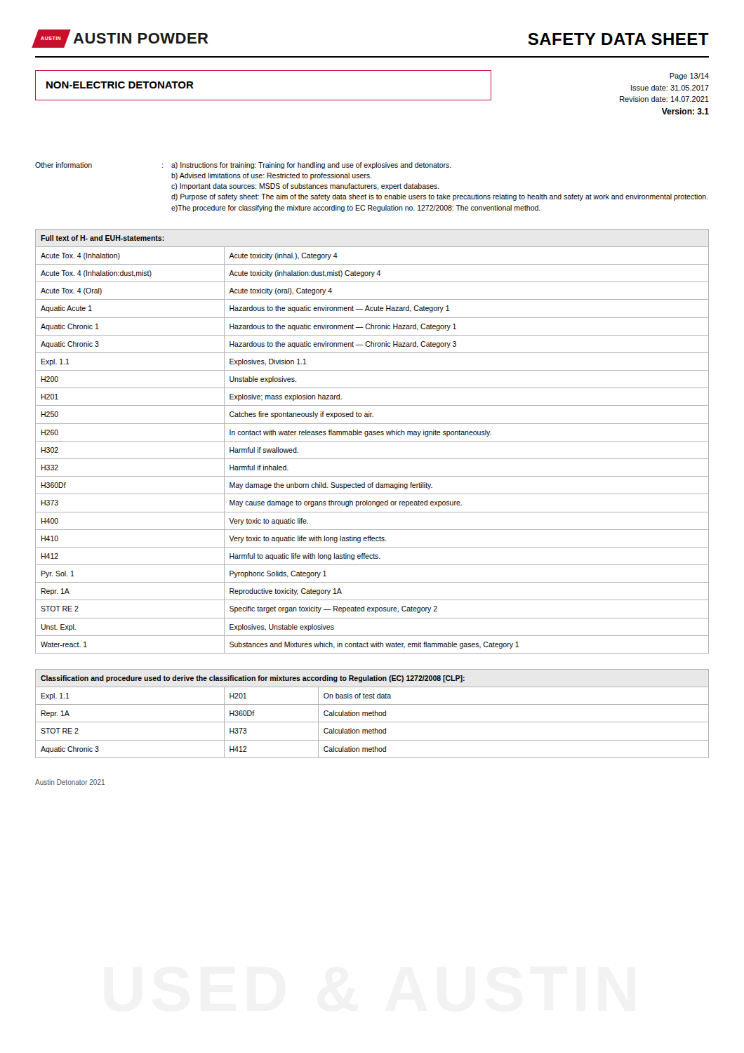AUSTIN
AUSTIN POWDER
SAFETY DATA SHEET
NON-ELECTRIC DETONATOR
Page 13/14
Issue date: 31.05.2017
Revision date: 14.07.2021
Version: 3.1
Other information
:
a) Instructions for training: Training for handling and use of explosives and detonators.
b) Advised limitations of use: Restricted to professional users.
c) Important data sources: MSDS of substances manufacturers, expert databases.
d) Purpose of safety sheet: The aim of the safety data sheet is to enable users to take precautions relating to health and safety at work and environmental protection.
e)The procedure for classifying the mixture according to EC Regulation no. 1272/2008: The conventional method.
| Full text of H- and EUH-statements: |
| Acute Tox. 4 (Inhalation) | Acute toxicity (inhal.), Category 4 |
| Acute Tox. 4 (Inhalation:dust,mist) | Acute toxicity (inhalation:dust,mist) Category 4 |
| Acute Tox. 4 (Oral) | Acute toxicity (oral), Category 4 |
| Aquatic Acute 1 | Hazardous to the aquatic environment — Acute Hazard, Category 1 |
| Aquatic Chronic 1 | Hazardous to the aquatic environment — Chronic Hazard, Category 1 |
| Aquatic Chronic 3 | Hazardous to the aquatic environment — Chronic Hazard, Category 3 |
| Expl. 1.1 | Explosives, Division 1.1 |
| H200 | Unstable explosives. |
| H201 | Explosive; mass explosion hazard. |
| H250 | Catches fire spontaneously if exposed to air. |
| H260 | In contact with water releases flammable gases which may ignite spontaneously. |
| H302 | Harmful if swallowed. |
| H332 | Harmful if inhaled. |
| H360Df | May damage the unborn child. Suspected of damaging fertility. |
| H373 | May cause damage to organs through prolonged or repeated exposure. |
| H400 | Very toxic to aquatic life. |
| H410 | Very toxic to aquatic life with long lasting effects. |
| H412 | Harmful to aquatic life with long lasting effects. |
| Pyr. Sol. 1 | Pyrophoric Solids, Category 1 |
| Repr. 1A | Reproductive toxicity, Category 1A |
| STOT RE 2 | Specific target organ toxicity — Repeated exposure, Category 2 |
| Unst. Expl. | Explosives, Unstable explosives |
| Water-react. 1 | Substances and Mixtures which, in contact with water, emit flammable gases, Category 1 |
| Classification and procedure used to derive the classification for mixtures according to Regulation (EC) 1272/2008 [CLP]: |
| Expl. 1.1 | H201 | On basis of test data |
| Repr. 1A | H360Df | Calculation method |
| STOT RE 2 | H373 | Calculation method |
| Aquatic Chronic 3 | H412 | Calculation method |
Austin Detonator 2021
USED & AUSTIN